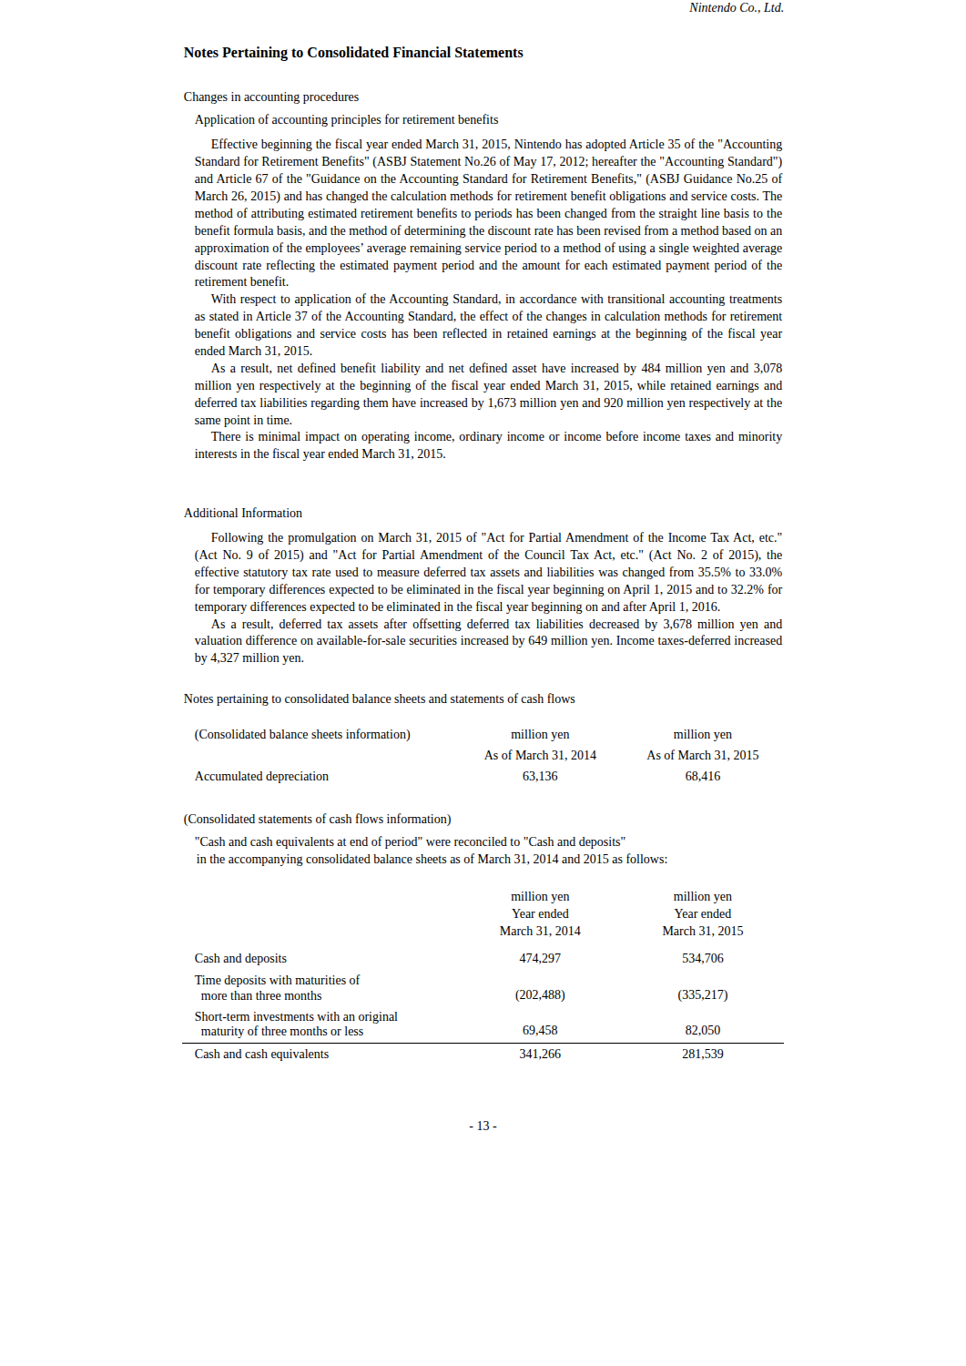Nintendo Co., Ltd.
Notes Pertaining to Consolidated Financial Statements
Changes in accounting procedures
Application of accounting principles for retirement benefits
Effective beginning the fiscal year ended March 31, 2015, Nintendo has adopted Article 35 of the "Accounting Standard for Retirement Benefits" (ASBJ Statement No.26 of May 17, 2012; hereafter the "Accounting Standard") and Article 67 of the "Guidance on the Accounting Standard for Retirement Benefits," (ASBJ Guidance No.25 of March 26, 2015) and has changed the calculation methods for retirement benefit obligations and service costs. The method of attributing estimated retirement benefits to periods has been changed from the straight line basis to the benefit formula basis, and the method of determining the discount rate has been revised from a method based on an approximation of the employees’ average remaining service period to a method of using a single weighted average discount rate reflecting the estimated payment period and the amount for each estimated payment period of the retirement benefit.
With respect to application of the Accounting Standard, in accordance with transitional accounting treatments as stated in Article 37 of the Accounting Standard, the effect of the changes in calculation methods for retirement benefit obligations and service costs has been reflected in retained earnings at the beginning of the fiscal year ended March 31, 2015.
As a result, net defined benefit liability and net defined asset have increased by 484 million yen and 3,078 million yen respectively at the beginning of the fiscal year ended March 31, 2015, while retained earnings and deferred tax liabilities regarding them have increased by 1,673 million yen and 920 million yen respectively at the same point in time.
There is minimal impact on operating income, ordinary income or income before income taxes and minority interests in the fiscal year ended March 31, 2015.
Additional Information
Following the promulgation on March 31, 2015 of "Act for Partial Amendment of the Income Tax Act, etc." (Act No. 9 of 2015) and "Act for Partial Amendment of the Council Tax Act, etc." (Act No. 2 of 2015), the effective statutory tax rate used to measure deferred tax assets and liabilities was changed from 35.5% to 33.0% for temporary differences expected to be eliminated in the fiscal year beginning on April 1, 2015 and to 32.2% for temporary differences expected to be eliminated in the fiscal year beginning on and after April 1, 2016.
As a result, deferred tax assets after offsetting deferred tax liabilities decreased by 3,678 million yen and valuation difference on available-for-sale securities increased by 649 million yen. Income taxes-deferred increased by 4,327 million yen.
Notes pertaining to consolidated balance sheets and statements of cash flows
| (Consolidated balance sheets information) | million yen | million yen |
| | As of March 31, 2014 | As of March 31, 2015 |
| Accumulated depreciation | 63,136 | 68,416 |
(Consolidated statements of cash flows information)
"Cash and cash equivalents at end of period" were reconciled to "Cash and deposits"
in the accompanying consolidated balance sheets as of March 31, 2014 and 2015 as follows:
| | million yen | million yen |
| | Year ended | Year ended |
| | March 31, 2014 | March 31, 2015 |
| Cash and deposits | 474,297 | 534,706 |
| Time deposits with maturities of more than three months | (202,488) | (335,217) |
| Short-term investments with an original maturity of three months or less | 69,458 | 82,050 |
| Cash and cash equivalents | 341,266 | 281,539 |
- 13 -